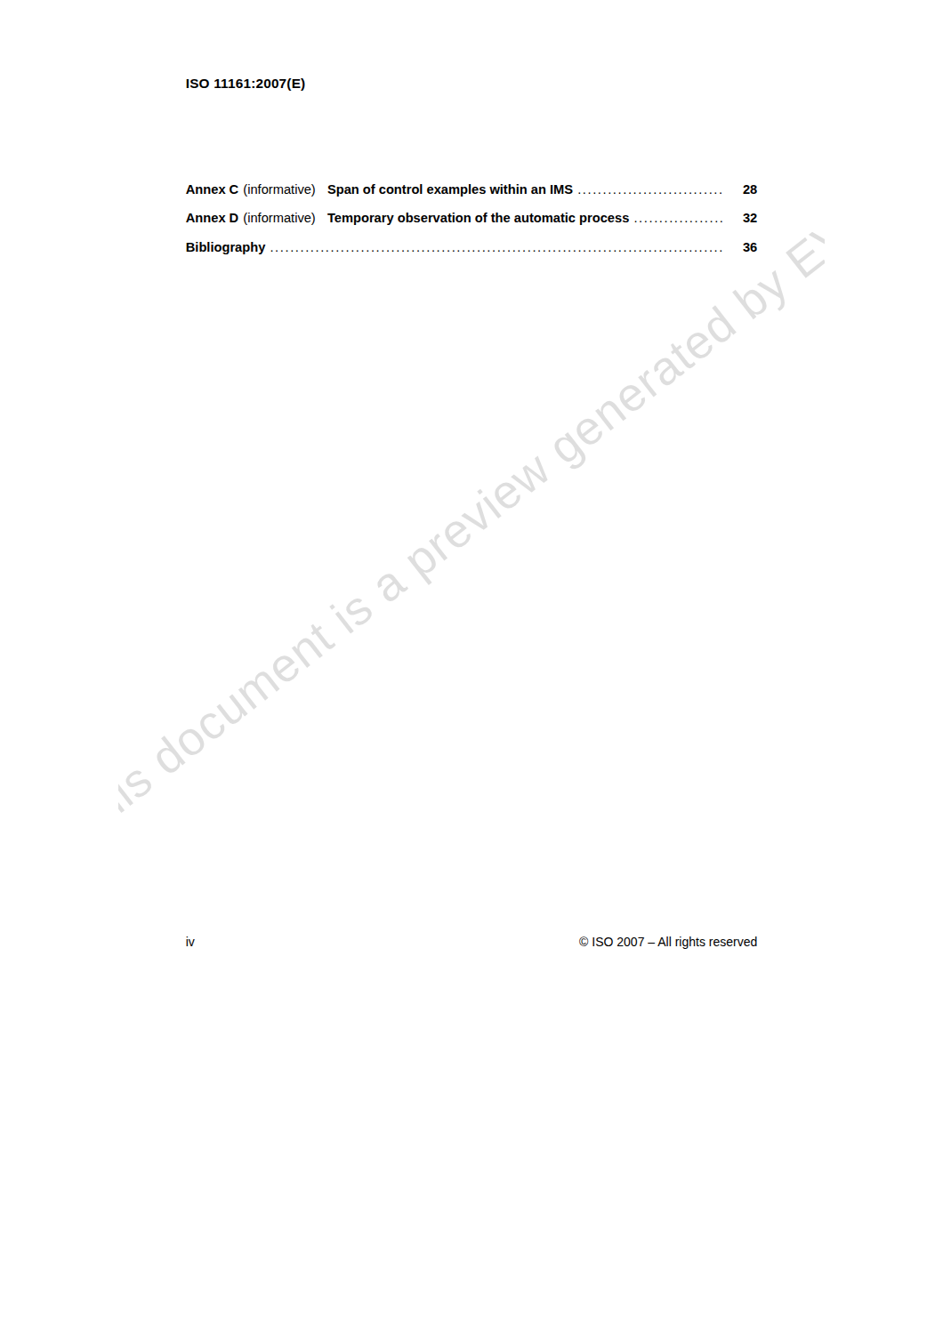ISO 11161:2007(E)
This document is a preview generated by EVS
Annex C(informative) Span of control examples within an IMS ................................................................... 28
Annex D(informative) Temporary observation of the automatic process ................................................... 32
Bibliography ................................................................................................................................................. 36
iv © ISO 2007 – All rights reserved